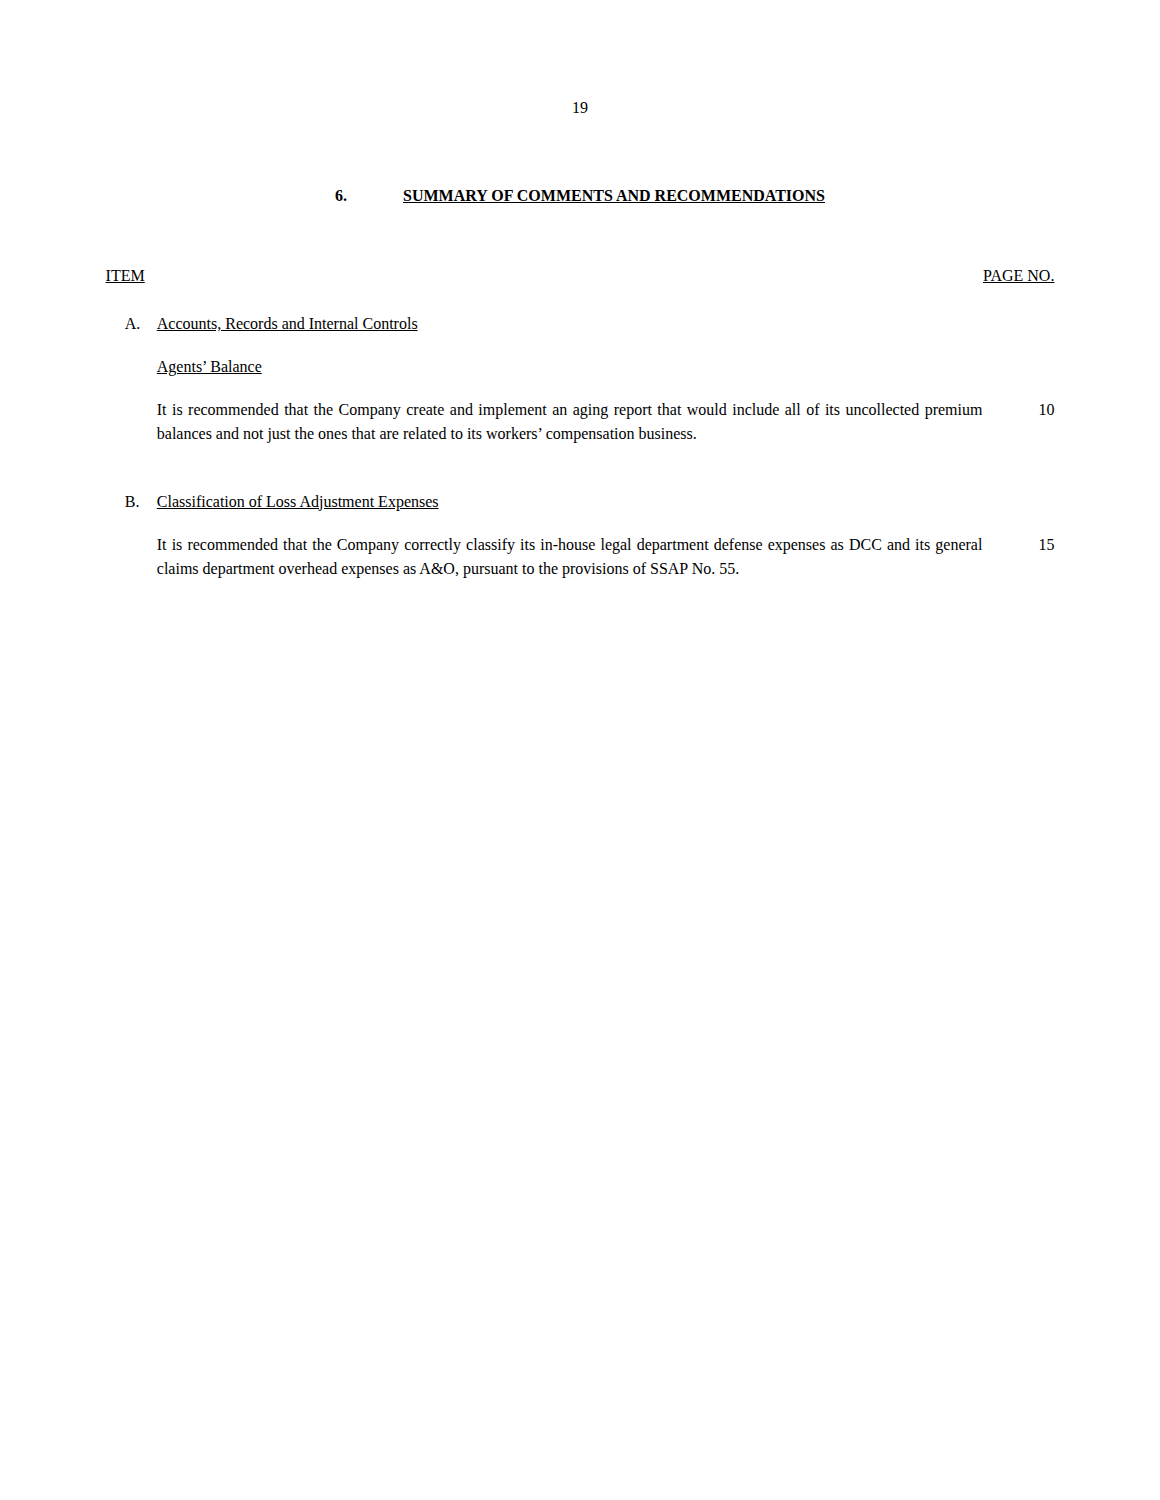19
6. SUMMARY OF COMMENTS AND RECOMMENDATIONS
ITEM PAGE NO.
A. Accounts, Records and Internal Controls
Agents’ Balance
It is recommended that the Company create and implement an aging report that would include all of its uncollected premium balances and not just the ones that are related to its workers’ compensation business.
10
B. Classification of Loss Adjustment Expenses
It is recommended that the Company correctly classify its in-house legal department defense expenses as DCC and its general claims department overhead expenses as A&O, pursuant to the provisions of SSAP No. 55.
15